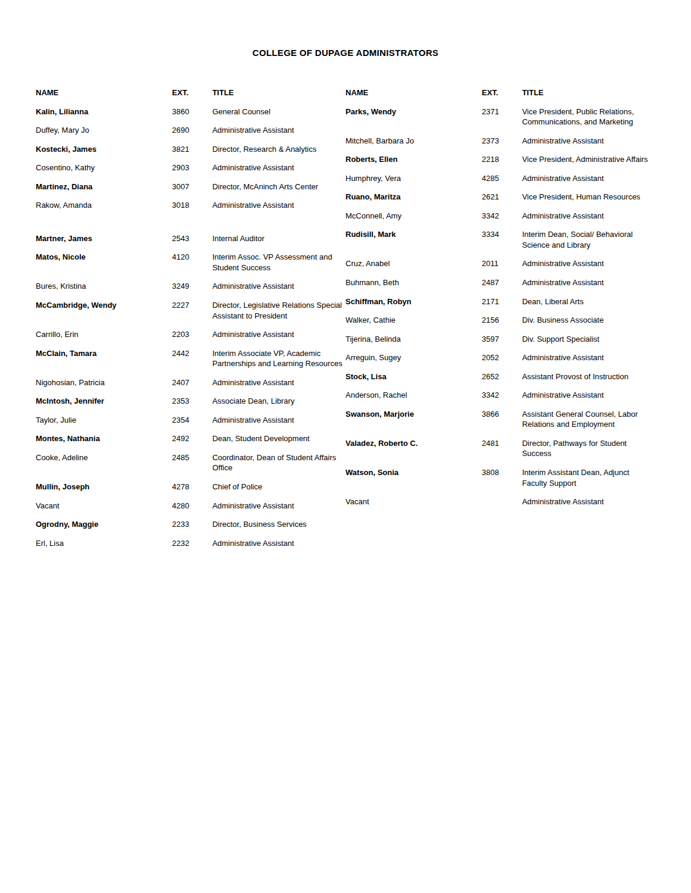COLLEGE OF DUPAGE ADMINISTRATORS
| / NAME / EXT. / TITLE / / Kalin, Lilianna / 3860 / General Counsel / / Duffey, Mary Jo / 2690 / Administrative Assistant / / Kostecki, James / 3821 / Director, Research & Analytics / / Cosentino, Kathy / 2903 / Administrative Assistant / / Martinez, Diana / 3007 / Director, McAninch Arts Center / / Rakow, Amanda / 3018 / Administrative Assistant / / Martner, James / 2543 / Internal Auditor / / Matos, Nicole / 4120 / Interim Assoc. VP Assessment and Student Success / / Bures, Kristina / 3249 / Administrative Assistant / / McCambridge, Wendy / 2227 / Director, Legislative Relations Special Assistant to President / / Carrillo, Erin / 2203 / Administrative Assistant / / McClain, Tamara / 2442 / Interim Associate VP, Academic Partnerships and Learning Resources / / Nigohosian, Patricia / 2407 / Administrative Assistant / / McIntosh, Jennifer / 2353 / Associate Dean, Library / / Taylor, Julie / 2354 / Administrative Assistant / / Montes, Nathania / 2492 / Dean, Student Development / / Cooke, Adeline / 2485 / Coordinator, Dean of Student Affairs Office / / Mullin, Joseph / 4278 / Chief of Police / / Vacant / 4280 / Administrative Assistant / / Ogrodny, Maggie / 2233 / Director, Business Services / / Erl, Lisa / 2232 / Administrative Assistant / | / NAME / EXT. / TITLE / / Parks, Wendy / 2371 / Vice President, Public Relations, Communications, and Marketing / / Mitchell, Barbara Jo / 2373 / Administrative Assistant / / Roberts, Ellen / 2218 / Vice President, Administrative Affairs / / Humphrey, Vera / 4285 / Administrative Assistant / / Ruano, Maritza / 2621 / Vice President, Human Resources / / McConnell, Amy / 3342 / Administrative Assistant / / Rudisill, Mark / 3334 / Interim Dean, Social/ Behavioral Science and Library / / Cruz, Anabel / 2011 / Administrative Assistant / / Buhmann, Beth / 2487 / Administrative Assistant / / Schiffman, Robyn / 2171 / Dean, Liberal Arts / / Walker, Cathie / 2156 / Div. Business Associate / / Tijerina, Belinda / 3597 / Div. Support Specialist / / Arreguin, Sugey / 2052 / Administrative Assistant / / Stock, Lisa / 2652 / Assistant Provost of Instruction / / Anderson, Rachel / 3342 / Administrative Assistant / / Swanson, Marjorie / 3866 / Assistant General Counsel, Labor Relations and Employment / / Valadez, Roberto C. / 2481 / Director, Pathways for Student Success / / Watson, Sonia / 3808 / Interim Assistant Dean, Adjunct Faculty Support / / Vacant / / Administrative Assistant / |